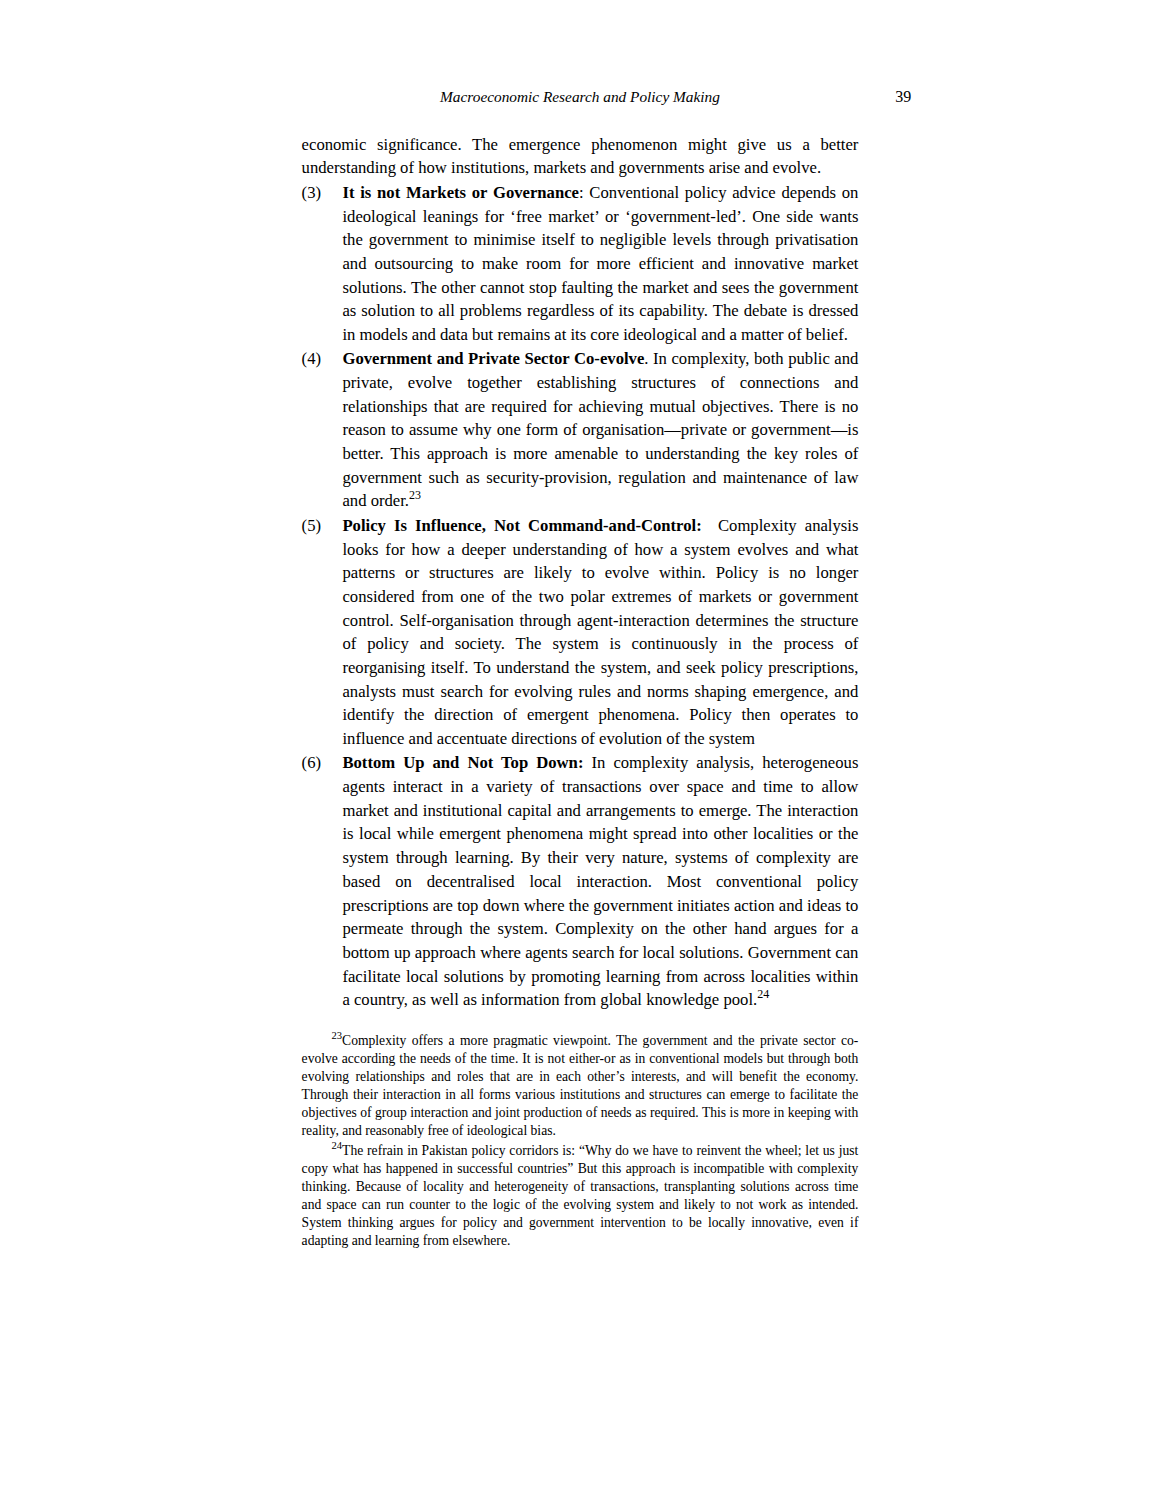Macroeconomic Research and Policy Making 39
economic significance. The emergence phenomenon might give us a better understanding of how institutions, markets and governments arise and evolve.
(3) It is not Markets or Governance: Conventional policy advice depends on ideological leanings for ‘free market’ or ‘government-led’. One side wants the government to minimise itself to negligible levels through privatisation and outsourcing to make room for more efficient and innovative market solutions. The other cannot stop faulting the market and sees the government as solution to all problems regardless of its capability. The debate is dressed in models and data but remains at its core ideological and a matter of belief.
(4) Government and Private Sector Co-evolve. In complexity, both public and private, evolve together establishing structures of connections and relationships that are required for achieving mutual objectives. There is no reason to assume why one form of organisation—private or government—is better. This approach is more amenable to understanding the key roles of government such as security-provision, regulation and maintenance of law and order.23
(5) Policy Is Influence, Not Command-and-Control: Complexity analysis looks for how a deeper understanding of how a system evolves and what patterns or structures are likely to evolve within. Policy is no longer considered from one of the two polar extremes of markets or government control. Self-organisation through agent-interaction determines the structure of policy and society. The system is continuously in the process of reorganising itself. To understand the system, and seek policy prescriptions, analysts must search for evolving rules and norms shaping emergence, and identify the direction of emergent phenomena. Policy then operates to influence and accentuate directions of evolution of the system
(6) Bottom Up and Not Top Down: In complexity analysis, heterogeneous agents interact in a variety of transactions over space and time to allow market and institutional capital and arrangements to emerge. The interaction is local while emergent phenomena might spread into other localities or the system through learning. By their very nature, systems of complexity are based on decentralised local interaction. Most conventional policy prescriptions are top down where the government initiates action and ideas to permeate through the system. Complexity on the other hand argues for a bottom up approach where agents search for local solutions. Government can facilitate local solutions by promoting learning from across localities within a country, as well as information from global knowledge pool.24
23Complexity offers a more pragmatic viewpoint. The government and the private sector co-evolve according the needs of the time. It is not either-or as in conventional models but through both evolving relationships and roles that are in each other’s interests, and will benefit the economy. Through their interaction in all forms various institutions and structures can emerge to facilitate the objectives of group interaction and joint production of needs as required. This is more in keeping with reality, and reasonably free of ideological bias.
24The refrain in Pakistan policy corridors is: “Why do we have to reinvent the wheel; let us just copy what has happened in successful countries” But this approach is incompatible with complexity thinking. Because of locality and heterogeneity of transactions, transplanting solutions across time and space can run counter to the logic of the evolving system and likely to not work as intended. System thinking argues for policy and government intervention to be locally innovative, even if adapting and learning from elsewhere.